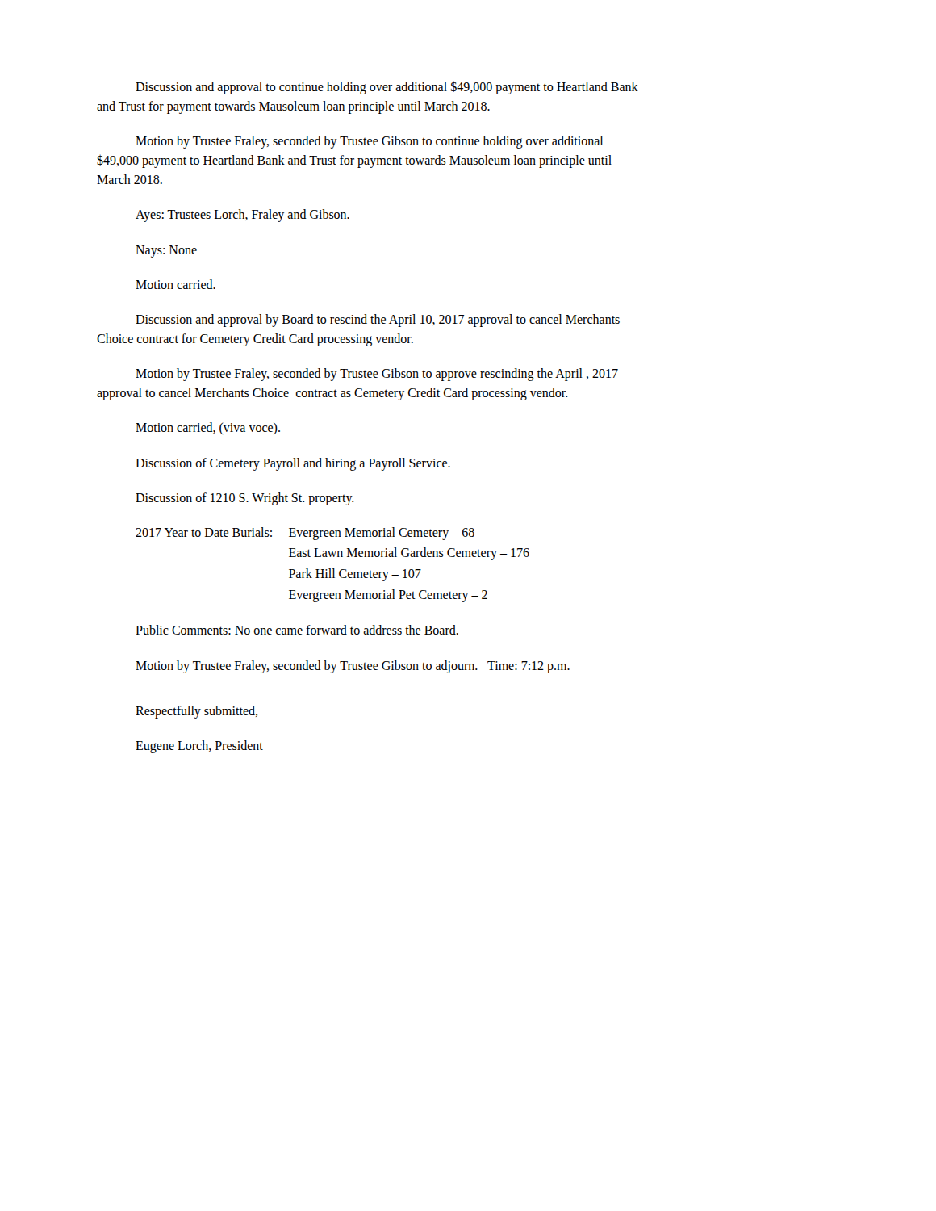Discussion and approval to continue holding over additional $49,000 payment to Heartland Bank and Trust for payment towards Mausoleum loan principle until March 2018.
Motion by Trustee Fraley, seconded by Trustee Gibson to continue holding over additional $49,000 payment to Heartland Bank and Trust for payment towards Mausoleum loan principle until March 2018.
Ayes: Trustees Lorch, Fraley and Gibson.
Nays: None
Motion carried.
Discussion and approval by Board to rescind the April 10, 2017 approval to cancel Merchants Choice contract for Cemetery Credit Card processing vendor.
Motion by Trustee Fraley, seconded by Trustee Gibson to approve rescinding the April , 2017 approval to cancel Merchants Choice contract as Cemetery Credit Card processing vendor.
Motion carried, (viva voce).
Discussion of Cemetery Payroll and hiring a Payroll Service.
Discussion of 1210 S. Wright St. property.
| 2017 Year to Date Burials: | Evergreen Memorial Cemetery – 68 |
| | East Lawn Memorial Gardens Cemetery – 176 |
| | Park Hill Cemetery – 107 |
| | Evergreen Memorial Pet Cemetery – 2 |
Public Comments: No one came forward to address the Board.
Motion by Trustee Fraley, seconded by Trustee Gibson to adjourn. Time: 7:12 p.m.
Respectfully submitted,
Eugene Lorch, President